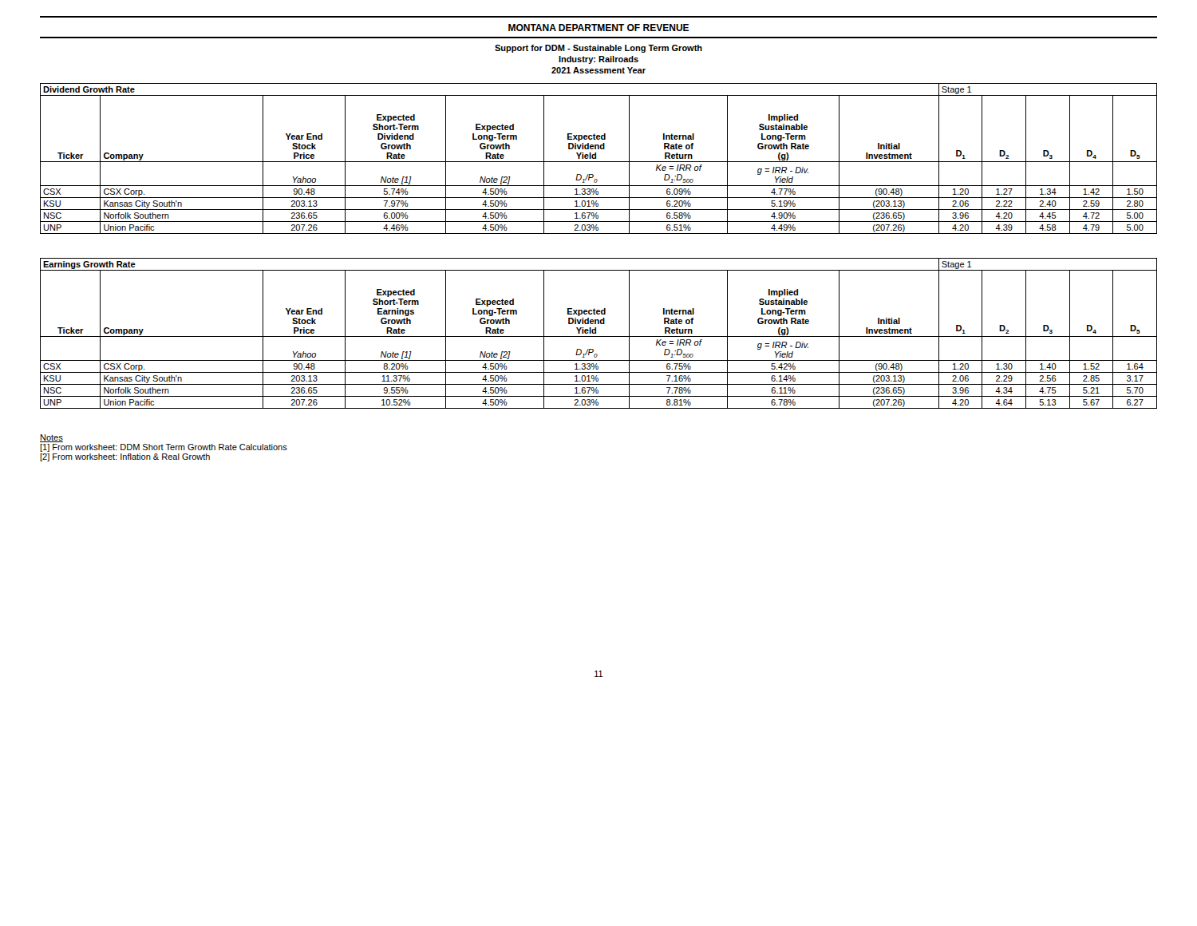MONTANA DEPARTMENT OF REVENUE
Support for DDM - Sustainable Long Term Growth
Industry: Railroads
2021 Assessment Year
| Dividend Growth Rate | Stage 1 |
| Ticker | Company | Year End Stock Price | Expected Short-Term Dividend Growth Rate | Expected Long-Term Growth Rate | Expected Dividend Yield | Internal Rate of Return | Implied Sustainable Long-Term Growth Rate (g) | Initial Investment | D 1 | D 2 | D 3 | D 4 | D 5 |
| | | Yahoo | Note [1] | Note [2] | D 1 /P 0 | Ke = IRR of D 1 :D 500 | g = IRR - Div. Yield | | | | | | |
| CSX | CSX Corp. | 90.48 | 5.74% | 4.50% | 1.33% | 6.09% | 4.77% | (90.48) | 1.20 | 1.27 | 1.34 | 1.42 | 1.50 |
| KSU | Kansas City South'n | 203.13 | 7.97% | 4.50% | 1.01% | 6.20% | 5.19% | (203.13) | 2.06 | 2.22 | 2.40 | 2.59 | 2.80 |
| NSC | Norfolk Southern | 236.65 | 6.00% | 4.50% | 1.67% | 6.58% | 4.90% | (236.65) | 3.96 | 4.20 | 4.45 | 4.72 | 5.00 |
| UNP | Union Pacific | 207.26 | 4.46% | 4.50% | 2.03% | 6.51% | 4.49% | (207.26) | 4.20 | 4.39 | 4.58 | 4.79 | 5.00 |
| Earnings Growth Rate | Stage 1 |
| Ticker | Company | Year End Stock Price | Expected Short-Term Earnings Growth Rate | Expected Long-Term Growth Rate | Expected Dividend Yield | Internal Rate of Return | Implied Sustainable Long-Term Growth Rate (g) | Initial Investment | D 1 | D 2 | D 3 | D 4 | D 5 |
| | | Yahoo | Note [1] | Note [2] | D 1 /P 0 | Ke = IRR of D 1 :D 500 | g = IRR - Div. Yield | | | | | | |
| CSX | CSX Corp. | 90.48 | 8.20% | 4.50% | 1.33% | 6.75% | 5.42% | (90.48) | 1.20 | 1.30 | 1.40 | 1.52 | 1.64 |
| KSU | Kansas City South'n | 203.13 | 11.37% | 4.50% | 1.01% | 7.16% | 6.14% | (203.13) | 2.06 | 2.29 | 2.56 | 2.85 | 3.17 |
| NSC | Norfolk Southern | 236.65 | 9.55% | 4.50% | 1.67% | 7.78% | 6.11% | (236.65) | 3.96 | 4.34 | 4.75 | 5.21 | 5.70 |
| UNP | Union Pacific | 207.26 | 10.52% | 4.50% | 2.03% | 8.81% | 6.78% | (207.26) | 4.20 | 4.64 | 5.13 | 5.67 | 6.27 |
Notes
[1] From worksheet: DDM Short Term Growth Rate Calculations
[2] From worksheet: Inflation & Real Growth
11